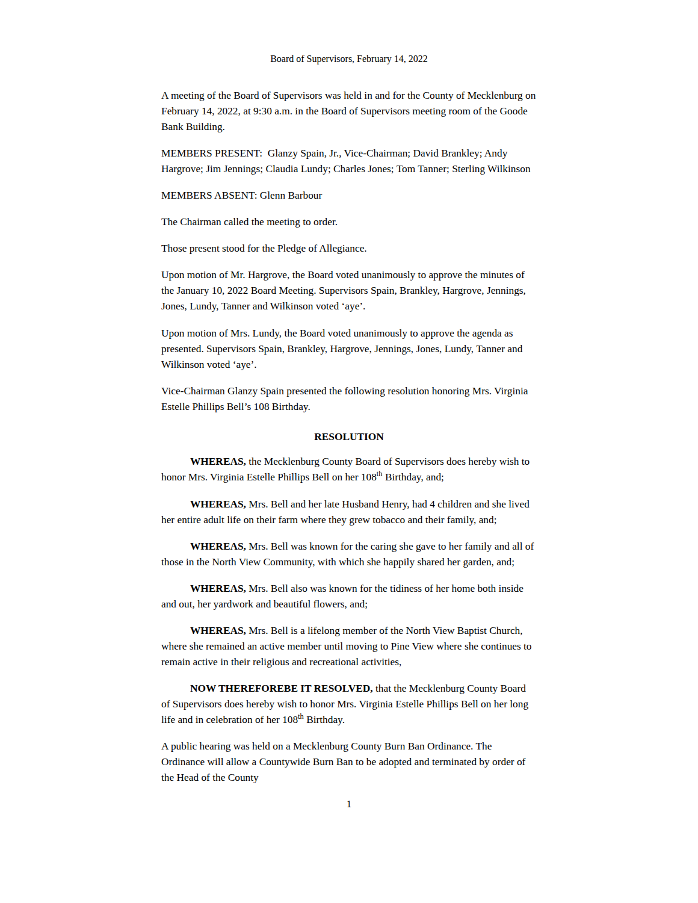Board of Supervisors, February 14, 2022
A meeting of the Board of Supervisors was held in and for the County of Mecklenburg on February 14, 2022, at 9:30 a.m. in the Board of Supervisors meeting room of the Goode Bank Building.
MEMBERS PRESENT: Glanzy Spain, Jr., Vice-Chairman; David Brankley; Andy Hargrove; Jim Jennings; Claudia Lundy; Charles Jones; Tom Tanner; Sterling Wilkinson
MEMBERS ABSENT: Glenn Barbour
The Chairman called the meeting to order.
Those present stood for the Pledge of Allegiance.
Upon motion of Mr. Hargrove, the Board voted unanimously to approve the minutes of the January 10, 2022 Board Meeting. Supervisors Spain, Brankley, Hargrove, Jennings, Jones, Lundy, Tanner and Wilkinson voted ‘aye’.
Upon motion of Mrs. Lundy, the Board voted unanimously to approve the agenda as presented. Supervisors Spain, Brankley, Hargrove, Jennings, Jones, Lundy, Tanner and Wilkinson voted ‘aye’.
Vice-Chairman Glanzy Spain presented the following resolution honoring Mrs. Virginia Estelle Phillips Bell’s 108 Birthday.
RESOLUTION
WHEREAS, the Mecklenburg County Board of Supervisors does hereby wish to honor Mrs. Virginia Estelle Phillips Bell on her 108th Birthday, and;
WHEREAS, Mrs. Bell and her late Husband Henry, had 4 children and she lived her entire adult life on their farm where they grew tobacco and their family, and;
WHEREAS, Mrs. Bell was known for the caring she gave to her family and all of those in the North View Community, with which she happily shared her garden, and;
WHEREAS, Mrs. Bell also was known for the tidiness of her home both inside and out, her yardwork and beautiful flowers, and;
WHEREAS, Mrs. Bell is a lifelong member of the North View Baptist Church, where she remained an active member until moving to Pine View where she continues to remain active in their religious and recreational activities,
NOW THEREFOREBE IT RESOLVED, that the Mecklenburg County Board of Supervisors does hereby wish to honor Mrs. Virginia Estelle Phillips Bell on her long life and in celebration of her 108th Birthday.
A public hearing was held on a Mecklenburg County Burn Ban Ordinance. The Ordinance will allow a Countywide Burn Ban to be adopted and terminated by order of the Head of the County
1